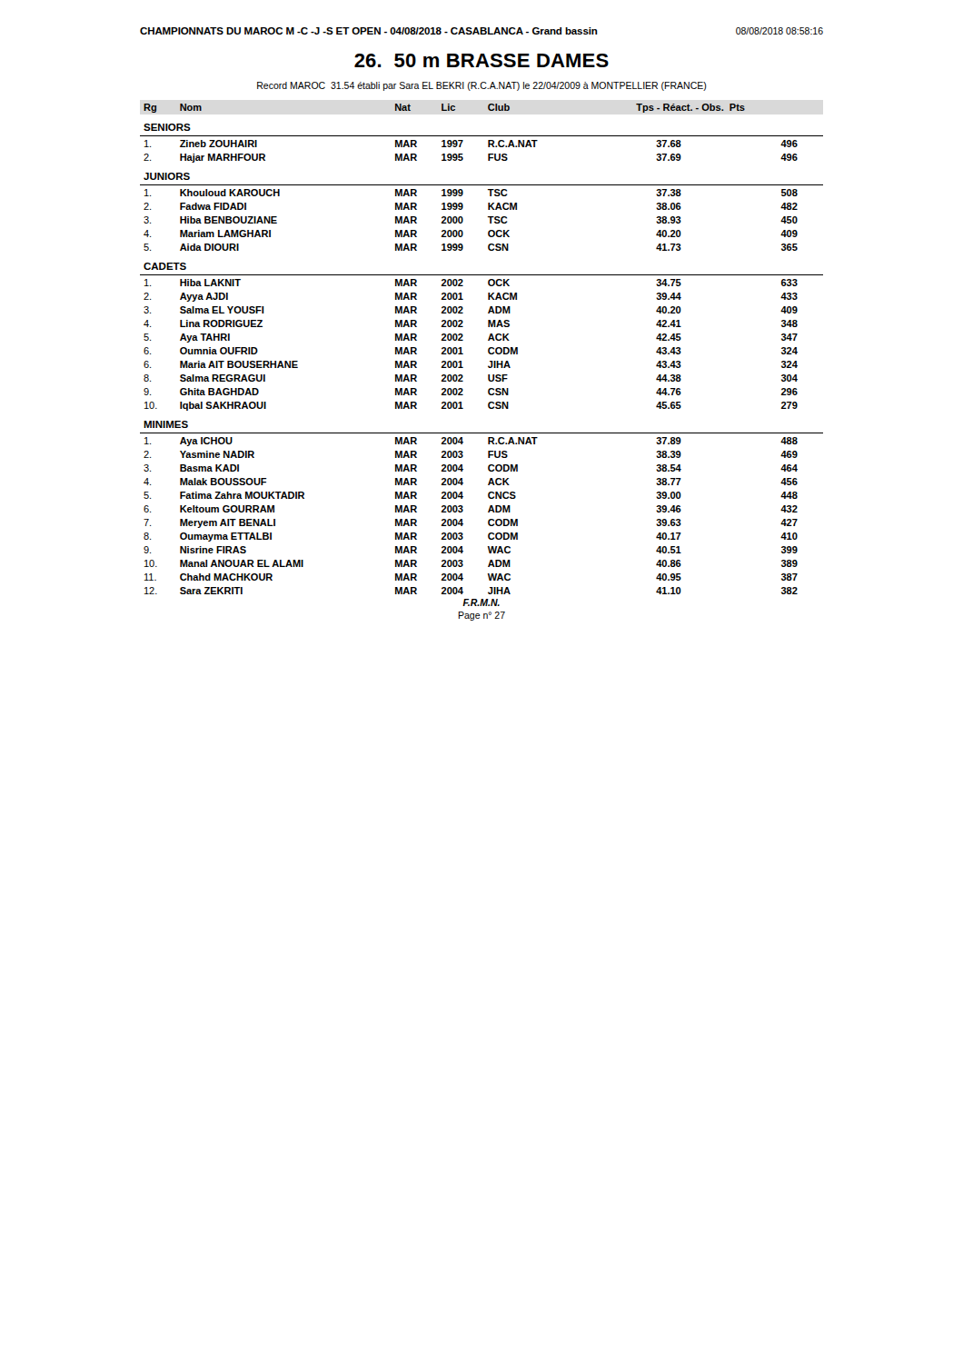08/08/2018 08:58:16
CHAMPIONNATS DU MAROC M -C -J -S ET OPEN - 04/08/2018 - CASABLANCA - Grand bassin
26. 50 m BRASSE DAMES
Record MAROC 31.54 établi par Sara EL BEKRI (R.C.A.NAT) le 22/04/2009 à MONTPELLIER (FRANCE)
| Rg | Nom | Nat | Lic | Club | Tps - Réact. - Obs. Pts | |
| --- | --- | --- | --- | --- | --- | --- |
| SENIORS |
| 1. | Zineb ZOUHAIRI | MAR | 1997 | R.C.A.NAT | 37.68 | 496 |
| 2. | Hajar MARHFOUR | MAR | 1995 | FUS | 37.69 | 496 |
| JUNIORS |
| 1. | Khouloud KAROUCH | MAR | 1999 | TSC | 37.38 | 508 |
| 2. | Fadwa FIDADI | MAR | 1999 | KACM | 38.06 | 482 |
| 3. | Hiba BENBOUZIANE | MAR | 2000 | TSC | 38.93 | 450 |
| 4. | Mariam LAMGHARI | MAR | 2000 | OCK | 40.20 | 409 |
| 5. | Aida DIOURI | MAR | 1999 | CSN | 41.73 | 365 |
| CADETS |
| 1. | Hiba LAKNIT | MAR | 2002 | OCK | 34.75 | 633 |
| 2. | Ayya AJDI | MAR | 2001 | KACM | 39.44 | 433 |
| 3. | Salma EL YOUSFI | MAR | 2002 | ADM | 40.20 | 409 |
| 4. | Lina RODRIGUEZ | MAR | 2002 | MAS | 42.41 | 348 |
| 5. | Aya TAHRI | MAR | 2002 | ACK | 42.45 | 347 |
| 6. | Oumnia OUFRID | MAR | 2001 | CODM | 43.43 | 324 |
| 6. | Maria AIT BOUSERHANE | MAR | 2001 | JIHA | 43.43 | 324 |
| 8. | Salma REGRAGUI | MAR | 2002 | USF | 44.38 | 304 |
| 9. | Ghita BAGHDAD | MAR | 2002 | CSN | 44.76 | 296 |
| 10. | Iqbal SAKHRAOUI | MAR | 2001 | CSN | 45.65 | 279 |
| MINIMES |
| 1. | Aya ICHOU | MAR | 2004 | R.C.A.NAT | 37.89 | 488 |
| 2. | Yasmine NADIR | MAR | 2003 | FUS | 38.39 | 469 |
| 3. | Basma KADI | MAR | 2004 | CODM | 38.54 | 464 |
| 4. | Malak BOUSSOUF | MAR | 2004 | ACK | 38.77 | 456 |
| 5. | Fatima Zahra MOUKTADIR | MAR | 2004 | CNCS | 39.00 | 448 |
| 6. | Keltoum GOURRAM | MAR | 2003 | ADM | 39.46 | 432 |
| 7. | Meryem AIT BENALI | MAR | 2004 | CODM | 39.63 | 427 |
| 8. | Oumayma ETTALBI | MAR | 2003 | CODM | 40.17 | 410 |
| 9. | Nisrine FIRAS | MAR | 2004 | WAC | 40.51 | 399 |
| 10. | Manal ANOUAR EL ALAMI | MAR | 2003 | ADM | 40.86 | 389 |
| 11. | Chahd MACHKOUR | MAR | 2004 | WAC | 40.95 | 387 |
| 12. | Sara ZEKRITI | MAR | 2004 | JIHA | 41.10 | 382 |
F.R.M.N.
Page n° 27